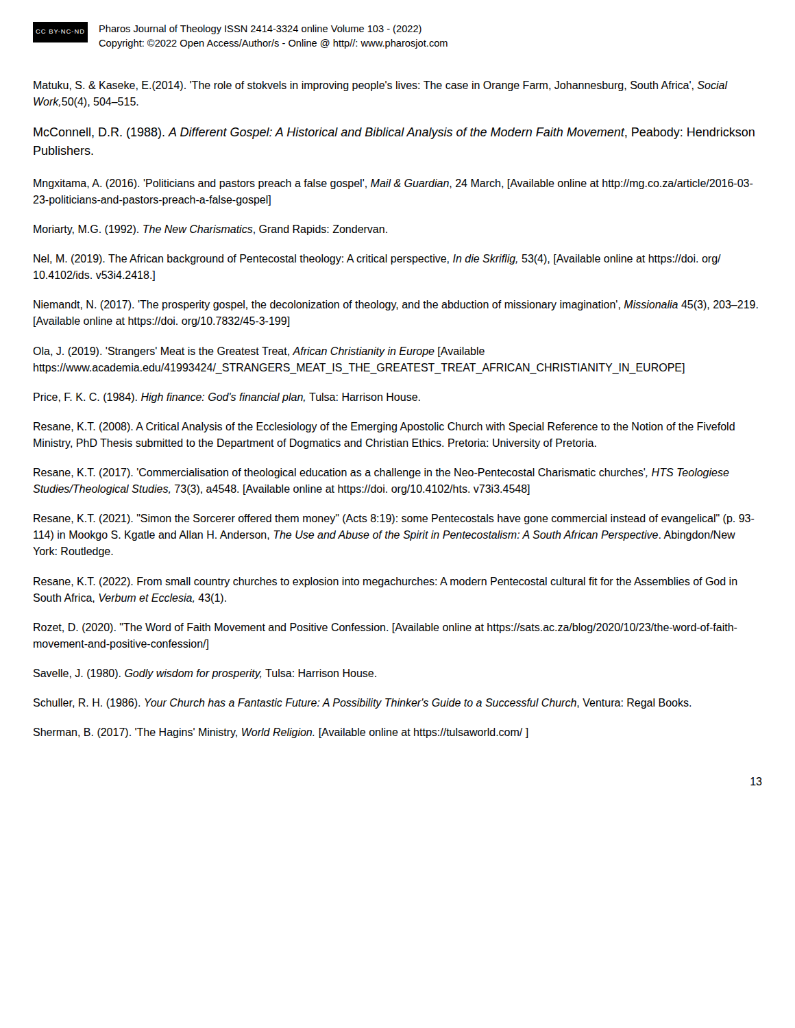CC BY-NC-ND
Pharos Journal of Theology ISSN 2414-3324 online Volume 103 - (2022)
Copyright: ©2022 Open Access/Author/s - Online @ http//: www.pharosjot.com
Matuku, S. & Kaseke, E.(2014). 'The role of stokvels in improving people's lives: The case in Orange Farm, Johannesburg, South Africa', Social Work, 50(4), 504–515.
McConnell, D.R. (1988). A Different Gospel: A Historical and Biblical Analysis of the Modern Faith Movement, Peabody: Hendrickson Publishers.
Mngxitama, A. (2016). 'Politicians and pastors preach a false gospel', Mail & Guardian, 24 March, [Available online at http://mg.co.za/article/2016-03-23-politicians-and-pastors-preach-a-false-gospel]
Moriarty, M.G. (1992). The New Charismatics, Grand Rapids: Zondervan.
Nel, M. (2019). The African background of Pentecostal theology: A critical perspective, In die Skriflig, 53(4), [Available online at https://doi. org/ 10.4102/ids. v53i4.2418.]
Niemandt, N. (2017). 'The prosperity gospel, the decolonization of theology, and the abduction of missionary imagination', Missionalia 45(3), 203–219. [Available online at https://doi. org/10.7832/45-3-199]
Ola, J. (2019). 'Strangers' Meat is the Greatest Treat, African Christianity in Europe [Available https://www.academia.edu/41993424/_STRANGERS_MEAT_IS_THE_GREATEST_TREAT_AFRICAN_CHRISTIANITY_IN_EUROPE]
Price, F. K. C. (1984). High finance: God's financial plan, Tulsa: Harrison House.
Resane, K.T. (2008). A Critical Analysis of the Ecclesiology of the Emerging Apostolic Church with Special Reference to the Notion of the Fivefold Ministry, PhD Thesis submitted to the Department of Dogmatics and Christian Ethics. Pretoria: University of Pretoria.
Resane, K.T. (2017). 'Commercialisation of theological education as a challenge in the Neo-Pentecostal Charismatic churches', HTS Teologiese Studies/Theological Studies, 73(3), a4548. [Available online at https://doi. org/10.4102/hts. v73i3.4548]
Resane, K.T. (2021). "Simon the Sorcerer offered them money" (Acts 8:19): some Pentecostals have gone commercial instead of evangelical" (p. 93-114) in Mookgo S. Kgatle and Allan H. Anderson, The Use and Abuse of the Spirit in Pentecostalism: A South African Perspective. Abingdon/New York: Routledge.
Resane, K.T. (2022). From small country churches to explosion into megachurches: A modern Pentecostal cultural fit for the Assemblies of God in South Africa, Verbum et Ecclesia, 43(1).
Rozet, D. (2020). "The Word of Faith Movement and Positive Confession. [Available online at https://sats.ac.za/blog/2020/10/23/the-word-of-faith-movement-and-positive-confession/]
Savelle, J. (1980). Godly wisdom for prosperity, Tulsa: Harrison House.
Schuller, R. H. (1986). Your Church has a Fantastic Future: A Possibility Thinker's Guide to a Successful Church, Ventura: Regal Books.
Sherman, B. (2017). 'The Hagins' Ministry, World Religion. [Available online at https://tulsaworld.com/ ]
13